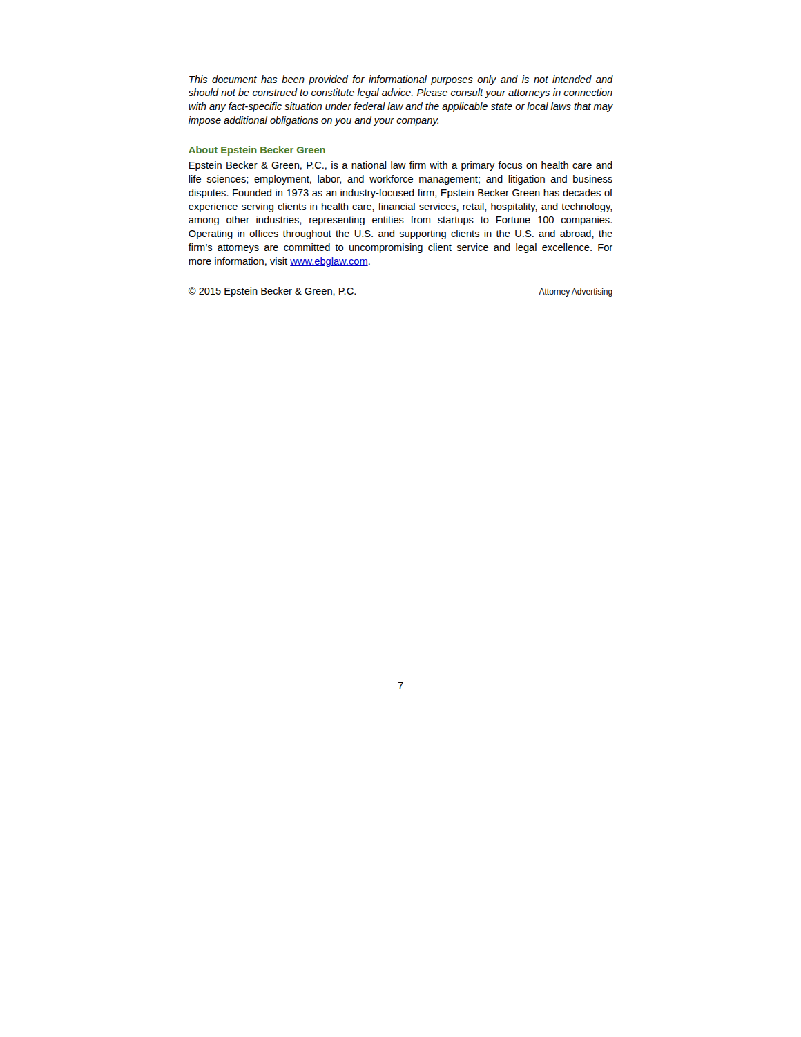This document has been provided for informational purposes only and is not intended and should not be construed to constitute legal advice. Please consult your attorneys in connection with any fact-specific situation under federal law and the applicable state or local laws that may impose additional obligations on you and your company.
About Epstein Becker Green
Epstein Becker & Green, P.C., is a national law firm with a primary focus on health care and life sciences; employment, labor, and workforce management; and litigation and business disputes. Founded in 1973 as an industry-focused firm, Epstein Becker Green has decades of experience serving clients in health care, financial services, retail, hospitality, and technology, among other industries, representing entities from startups to Fortune 100 companies. Operating in offices throughout the U.S. and supporting clients in the U.S. and abroad, the firm’s attorneys are committed to uncompromising client service and legal excellence. For more information, visit www.ebglaw.com.
© 2015 Epstein Becker & Green, P.C. Attorney Advertising
7